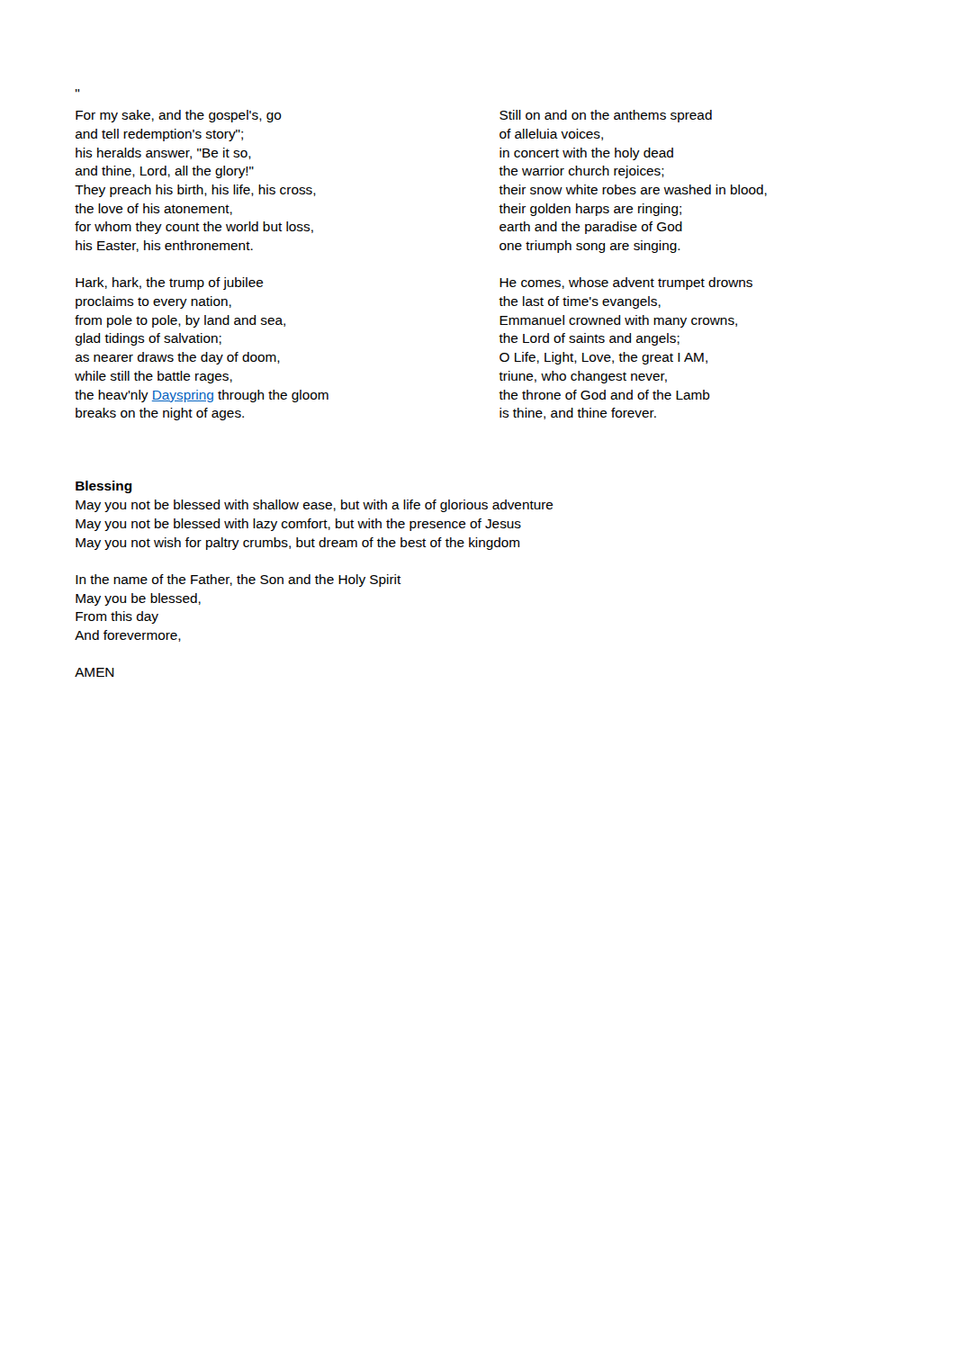"
For my sake, and the gospel's, go
and tell redemption's story";
his heralds answer, "Be it so,
and thine, Lord, all the glory!"
They preach his birth, his life, his cross,
the love of his atonement,
for whom they count the world but loss,
his Easter, his enthronement.
Hark, hark, the trump of jubilee
proclaims to every nation,
from pole to pole, by land and sea,
glad tidings of salvation;
as nearer draws the day of doom,
while still the battle rages,
the heav'nly Dayspring through the gloom
breaks on the night of ages.
Still on and on the anthems spread
of alleluia voices,
in concert with the holy dead
the warrior church rejoices;
their snow white robes are washed in blood,
their golden harps are ringing;
earth and the paradise of God
one triumph song are singing.
He comes, whose advent trumpet drowns
the last of time's evangels,
Emmanuel crowned with many crowns,
the Lord of saints and angels;
O Life, Light, Love, the great I AM,
triune, who changest never,
the throne of God and of the Lamb
is thine, and thine forever.
Blessing
May you not be blessed with shallow ease, but with a life of glorious adventure
May you not be blessed with lazy comfort, but with the presence of Jesus
May you not wish for paltry crumbs, but dream of the best of the kingdom
In the name of the Father, the Son and the Holy Spirit
May you be blessed,
From this day
And forevermore,
AMEN